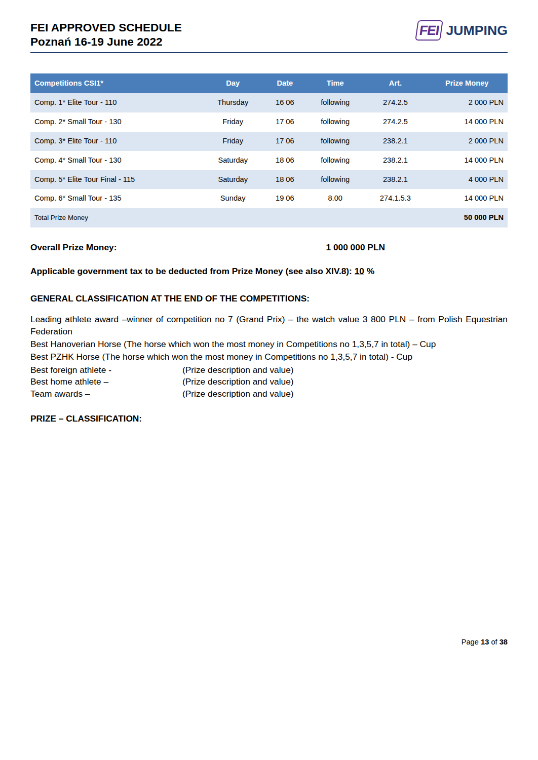FEI APPROVED SCHEDULE
Poznań 16-19 June 2022
FEI JUMPING
| Competitions CSI1* | Day | Date | Time | Art. | Prize Money |
| --- | --- | --- | --- | --- | --- |
| Comp. 1* Elite Tour - 110 | Thursday | 16 06 | following | 274.2.5 | 2 000 PLN |
| Comp. 2* Small Tour - 130 | Friday | 17 06 | following | 274.2.5 | 14 000 PLN |
| Comp. 3* Elite Tour - 110 | Friday | 17 06 | following | 238.2.1 | 2 000 PLN |
| Comp. 4* Small Tour - 130 | Saturday | 18 06 | following | 238.2.1 | 14 000 PLN |
| Comp. 5* Elite Tour Final - 115 | Saturday | 18 06 | following | 238.2.1 | 4 000 PLN |
| Comp. 6* Small Tour - 135 | Sunday | 19 06 | 8.00 | 274.1.5.3 | 14 000 PLN |
| Total Prize Money | | | | | 50 000 PLN |
Overall Prize Money: 1 000 000 PLN
Applicable government tax to be deducted from Prize Money (see also XIV.8): 10 %
GENERAL CLASSIFICATION AT THE END OF THE COMPETITIONS:
Leading athlete award –winner of competition no 7 (Grand Prix) – the watch value 3 800 PLN – from Polish Equestrian Federation
Best Hanoverian Horse (The horse which won the most money in Competitions no 1,3,5,7 in total) – Cup
Best PZHK Horse (The horse which won the most money in Competitions no 1,3,5,7 in total) - Cup
Best foreign athlete -
(Prize description and value)
Best home athlete –
(Prize description and value)
Team awards –
(Prize description and value)
PRIZE – CLASSIFICATION:
Page 13 of 38